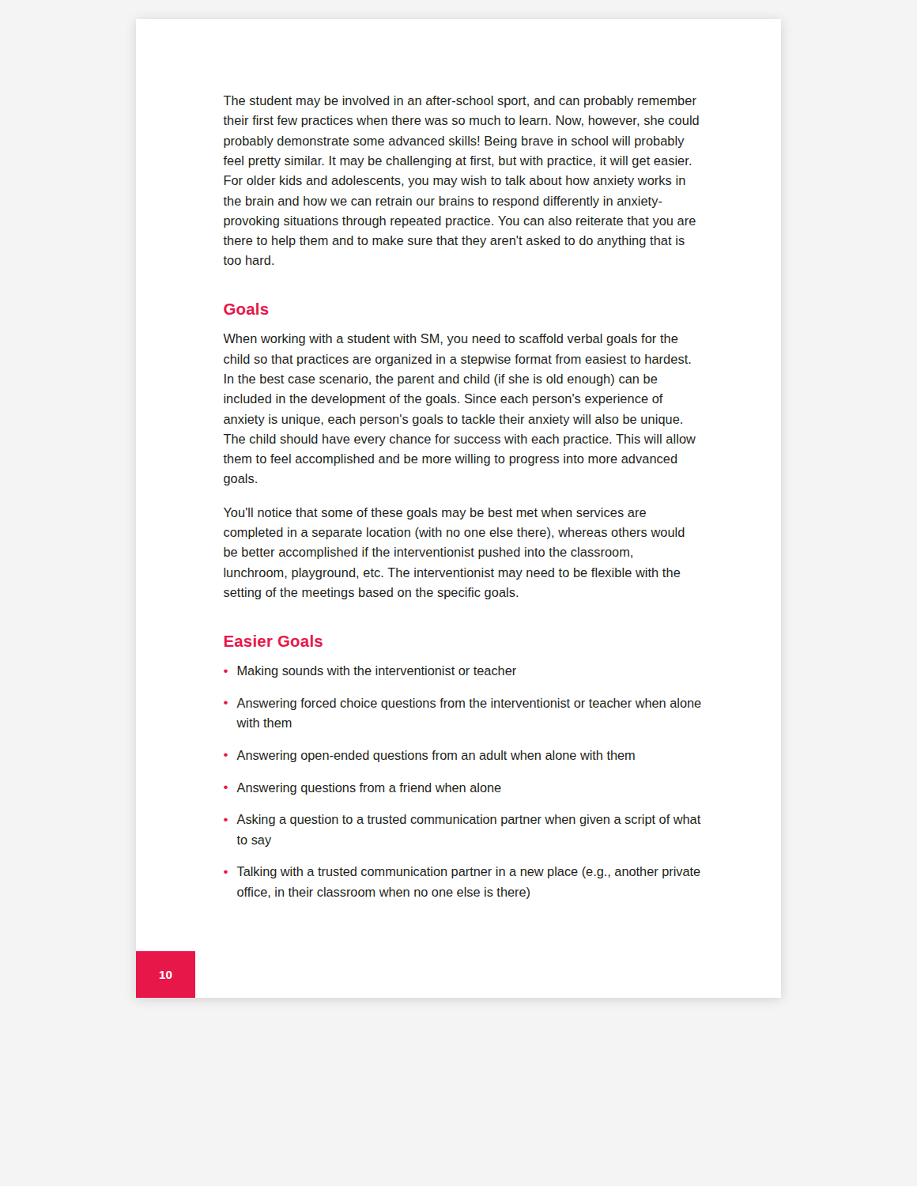The student may be involved in an after-school sport, and can probably remember their first few practices when there was so much to learn. Now, however, she could probably demonstrate some advanced skills! Being brave in school will probably feel pretty similar. It may be challenging at first, but with practice, it will get easier. For older kids and adolescents, you may wish to talk about how anxiety works in the brain and how we can retrain our brains to respond differently in anxiety-provoking situations through repeated practice. You can also reiterate that you are there to help them and to make sure that they aren't asked to do anything that is too hard.
Goals
When working with a student with SM, you need to scaffold verbal goals for the child so that practices are organized in a stepwise format from easiest to hardest. In the best case scenario, the parent and child (if she is old enough) can be included in the development of the goals. Since each person's experience of anxiety is unique, each person's goals to tackle their anxiety will also be unique. The child should have every chance for success with each practice. This will allow them to feel accomplished and be more willing to progress into more advanced goals.
You'll notice that some of these goals may be best met when services are completed in a separate location (with no one else there), whereas others would be better accomplished if the interventionist pushed into the classroom, lunchroom, playground, etc. The interventionist may need to be flexible with the setting of the meetings based on the specific goals.
Easier Goals
Making sounds with the interventionist or teacher
Answering forced choice questions from the interventionist or teacher when alone with them
Answering open-ended questions from an adult when alone with them
Answering questions from a friend when alone
Asking a question to a trusted communication partner when given a script of what to say
Talking with a trusted communication partner in a new place (e.g., another private office, in their classroom when no one else is there)
10